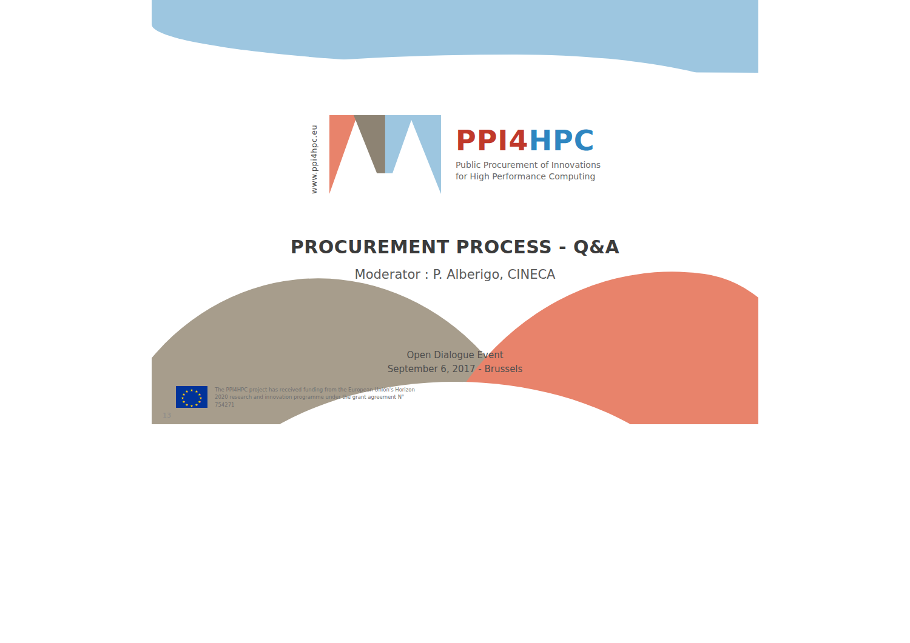www.ppi4hpc.eu
PPI 4 HPC
Public Procurement of Innovations
for High Performance Computing
PROCUREMENT PROCESS - Q&A
Moderator : P. Alberigo, CINECA
Open Dialogue Event
September 6, 2017 - Brussels
★★★★ ★★★★ ★★★★
The PPI4HPC project has received funding from the European Union's Horizon 2020 research and innovation programme under the grant agreement N° 754271
13